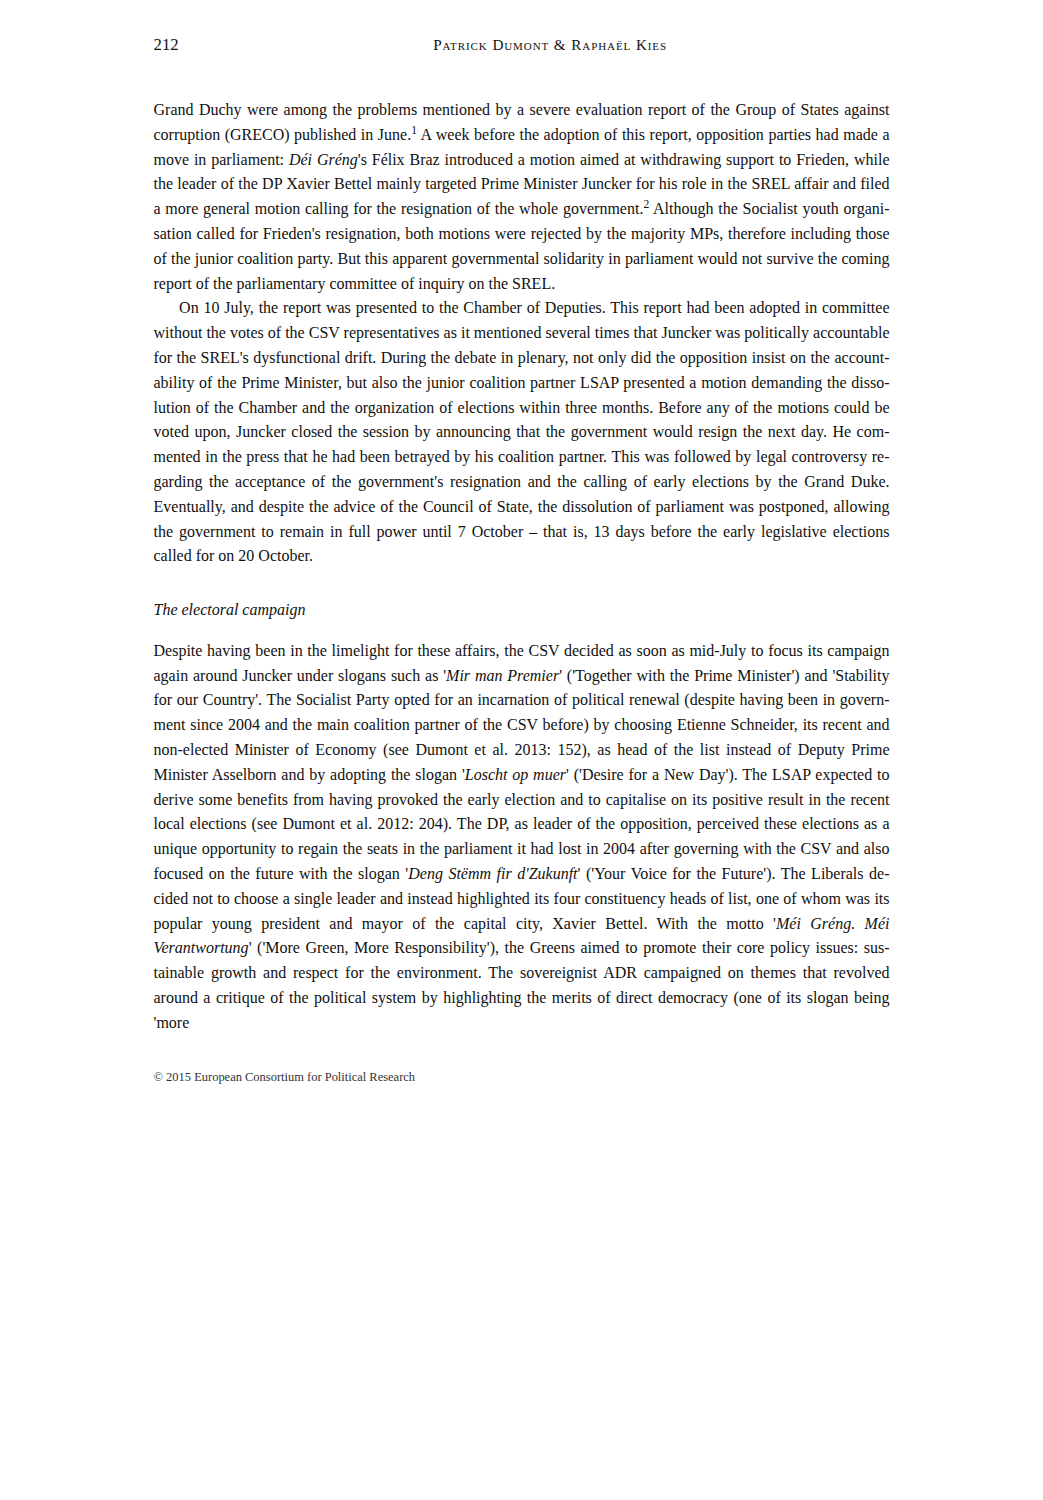212 Patrick Dumont & Raphaël Kies
Grand Duchy were among the problems mentioned by a severe evaluation report of the Group of States against corruption (GRECO) published in June.1 A week before the adoption of this report, opposition parties had made a move in parliament: Déi Gréng's Félix Braz introduced a motion aimed at withdrawing support to Frieden, while the leader of the DP Xavier Bettel mainly targeted Prime Minister Juncker for his role in the SREL affair and filed a more general motion calling for the resignation of the whole government.2 Although the Socialist youth organisation called for Frieden's resignation, both motions were rejected by the majority MPs, therefore including those of the junior coalition party. But this apparent governmental solidarity in parliament would not survive the coming report of the parliamentary committee of inquiry on the SREL.
On 10 July, the report was presented to the Chamber of Deputies. This report had been adopted in committee without the votes of the CSV representatives as it mentioned several times that Juncker was politically accountable for the SREL's dysfunctional drift. During the debate in plenary, not only did the opposition insist on the accountability of the Prime Minister, but also the junior coalition partner LSAP presented a motion demanding the dissolution of the Chamber and the organization of elections within three months. Before any of the motions could be voted upon, Juncker closed the session by announcing that the government would resign the next day. He commented in the press that he had been betrayed by his coalition partner. This was followed by legal controversy regarding the acceptance of the government's resignation and the calling of early elections by the Grand Duke. Eventually, and despite the advice of the Council of State, the dissolution of parliament was postponed, allowing the government to remain in full power until 7 October – that is, 13 days before the early legislative elections called for on 20 October.
The electoral campaign
Despite having been in the limelight for these affairs, the CSV decided as soon as mid-July to focus its campaign again around Juncker under slogans such as 'Mir man Premier' ('Together with the Prime Minister') and 'Stability for our Country'. The Socialist Party opted for an incarnation of political renewal (despite having been in government since 2004 and the main coalition partner of the CSV before) by choosing Etienne Schneider, its recent and non-elected Minister of Economy (see Dumont et al. 2013: 152), as head of the list instead of Deputy Prime Minister Asselborn and by adopting the slogan 'Loscht op muer' ('Desire for a New Day'). The LSAP expected to derive some benefits from having provoked the early election and to capitalise on its positive result in the recent local elections (see Dumont et al. 2012: 204). The DP, as leader of the opposition, perceived these elections as a unique opportunity to regain the seats in the parliament it had lost in 2004 after governing with the CSV and also focused on the future with the slogan 'Deng Stëmm fir d'Zukunft' ('Your Voice for the Future'). The Liberals decided not to choose a single leader and instead highlighted its four constituency heads of list, one of whom was its popular young president and mayor of the capital city, Xavier Bettel. With the motto 'Méi Gréng. Méi Verantwortung' ('More Green, More Responsibility'), the Greens aimed to promote their core policy issues: sustainable growth and respect for the environment. The sovereignist ADR campaigned on themes that revolved around a critique of the political system by highlighting the merits of direct democracy (one of its slogan being 'more
© 2015 European Consortium for Political Research